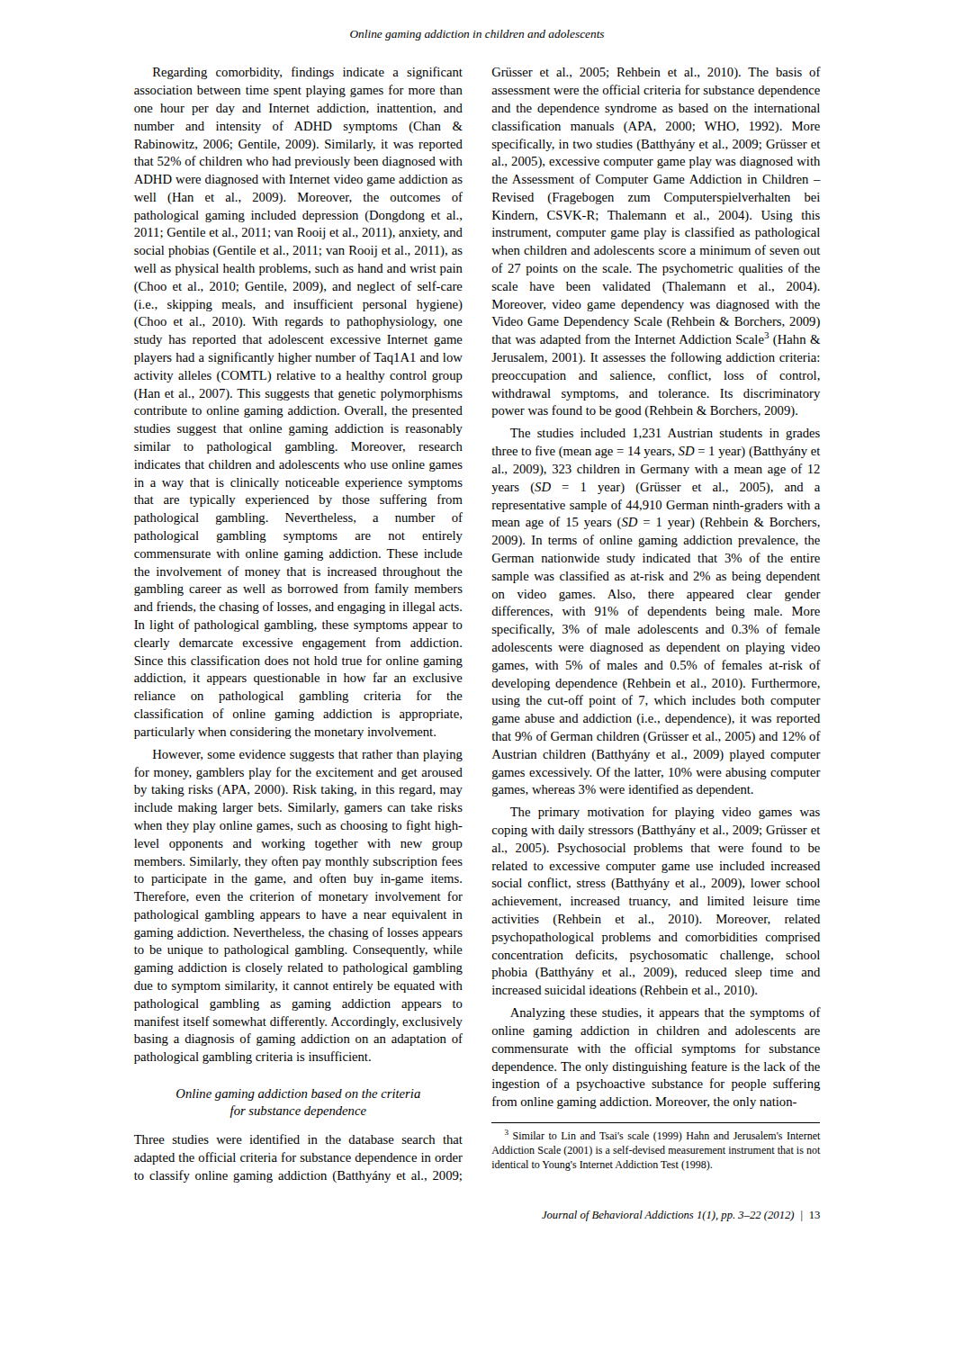Online gaming addiction in children and adolescents
Regarding comorbidity, findings indicate a significant association between time spent playing games for more than one hour per day and Internet addiction, inattention, and number and intensity of ADHD symptoms (Chan & Rabinowitz, 2006; Gentile, 2009). Similarly, it was reported that 52% of children who had previously been diagnosed with ADHD were diagnosed with Internet video game addiction as well (Han et al., 2009). Moreover, the outcomes of pathological gaming included depression (Dongdong et al., 2011; Gentile et al., 2011; van Rooij et al., 2011), anxiety, and social phobias (Gentile et al., 2011; van Rooij et al., 2011), as well as physical health problems, such as hand and wrist pain (Choo et al., 2010; Gentile, 2009), and neglect of self-care (i.e., skipping meals, and insufficient personal hygiene) (Choo et al., 2010). With regards to pathophysiology, one study has reported that adolescent excessive Internet game players had a significantly higher number of Taq1A1 and low activity alleles (COMTL) relative to a healthy control group (Han et al., 2007). This suggests that genetic polymorphisms contribute to online gaming addiction. Overall, the presented studies suggest that online gaming addiction is reasonably similar to pathological gambling. Moreover, research indicates that children and adolescents who use online games in a way that is clinically noticeable experience symptoms that are typically experienced by those suffering from pathological gambling. Nevertheless, a number of pathological gambling symptoms are not entirely commensurate with online gaming addiction. These include the involvement of money that is increased throughout the gambling career as well as borrowed from family members and friends, the chasing of losses, and engaging in illegal acts. In light of pathological gambling, these symptoms appear to clearly demarcate excessive engagement from addiction. Since this classification does not hold true for online gaming addiction, it appears questionable in how far an exclusive reliance on pathological gambling criteria for the classification of online gaming addiction is appropriate, particularly when considering the monetary involvement.
However, some evidence suggests that rather than playing for money, gamblers play for the excitement and get aroused by taking risks (APA, 2000). Risk taking, in this regard, may include making larger bets. Similarly, gamers can take risks when they play online games, such as choosing to fight high-level opponents and working together with new group members. Similarly, they often pay monthly subscription fees to participate in the game, and often buy in-game items. Therefore, even the criterion of monetary involvement for pathological gambling appears to have a near equivalent in gaming addiction. Nevertheless, the chasing of losses appears to be unique to pathological gambling. Consequently, while gaming addiction is closely related to pathological gambling due to symptom similarity, it cannot entirely be equated with pathological gambling as gaming addiction appears to manifest itself somewhat differently. Accordingly, exclusively basing a diagnosis of gaming addiction on an adaptation of pathological gambling criteria is insufficient.
Online gaming addiction based on the criteria
for substance dependence
Three studies were identified in the database search that adapted the official criteria for substance dependence in order to classify online gaming addiction (Batthyány et al., 2009; Grüsser et al., 2005; Rehbein et al., 2010). The basis of assessment were the official criteria for substance dependence and the dependence syndrome as based on the international classification manuals (APA, 2000; WHO, 1992). More specifically, in two studies (Batthyány et al., 2009; Grüsser et al., 2005), excessive computer game play was diagnosed with the Assessment of Computer Game Addiction in Children – Revised (Fragebogen zum Computerspielverhalten bei Kindern, CSVK-R; Thalemann et al., 2004). Using this instrument, computer game play is classified as pathological when children and adolescents score a minimum of seven out of 27 points on the scale. The psychometric qualities of the scale have been validated (Thalemann et al., 2004). Moreover, video game dependency was diagnosed with the Video Game Dependency Scale (Rehbein & Borchers, 2009) that was adapted from the Internet Addiction Scale3 (Hahn & Jerusalem, 2001). It assesses the following addiction criteria: preoccupation and salience, conflict, loss of control, withdrawal symptoms, and tolerance. Its discriminatory power was found to be good (Rehbein & Borchers, 2009).
The studies included 1,231 Austrian students in grades three to five (mean age = 14 years, SD = 1 year) (Batthyány et al., 2009), 323 children in Germany with a mean age of 12 years (SD = 1 year) (Grüsser et al., 2005), and a representative sample of 44,910 German ninth-graders with a mean age of 15 years (SD = 1 year) (Rehbein & Borchers, 2009). In terms of online gaming addiction prevalence, the German nationwide study indicated that 3% of the entire sample was classified as at-risk and 2% as being dependent on video games. Also, there appeared clear gender differences, with 91% of dependents being male. More specifically, 3% of male adolescents and 0.3% of female adolescents were diagnosed as dependent on playing video games, with 5% of males and 0.5% of females at-risk of developing dependence (Rehbein et al., 2010). Furthermore, using the cut-off point of 7, which includes both computer game abuse and addiction (i.e., dependence), it was reported that 9% of German children (Grüsser et al., 2005) and 12% of Austrian children (Batthyány et al., 2009) played computer games excessively. Of the latter, 10% were abusing computer games, whereas 3% were identified as dependent.
The primary motivation for playing video games was coping with daily stressors (Batthyány et al., 2009; Grüsser et al., 2005). Psychosocial problems that were found to be related to excessive computer game use included increased social conflict, stress (Batthyány et al., 2009), lower school achievement, increased truancy, and limited leisure time activities (Rehbein et al., 2010). Moreover, related psychopathological problems and comorbidities comprised concentration deficits, psychosomatic challenge, school phobia (Batthyány et al., 2009), reduced sleep time and increased suicidal ideations (Rehbein et al., 2010).
Analyzing these studies, it appears that the symptoms of online gaming addiction in children and adolescents are commensurate with the official symptoms for substance dependence. The only distinguishing feature is the lack of the ingestion of a psychoactive substance for people suffering from online gaming addiction. Moreover, the only nation-
3 Similar to Lin and Tsai's scale (1999) Hahn and Jerusalem's Internet Addiction Scale (2001) is a self-devised measurement instrument that is not identical to Young's Internet Addiction Test (1998).
Journal of Behavioral Addictions 1(1), pp. 3–22 (2012) | 13